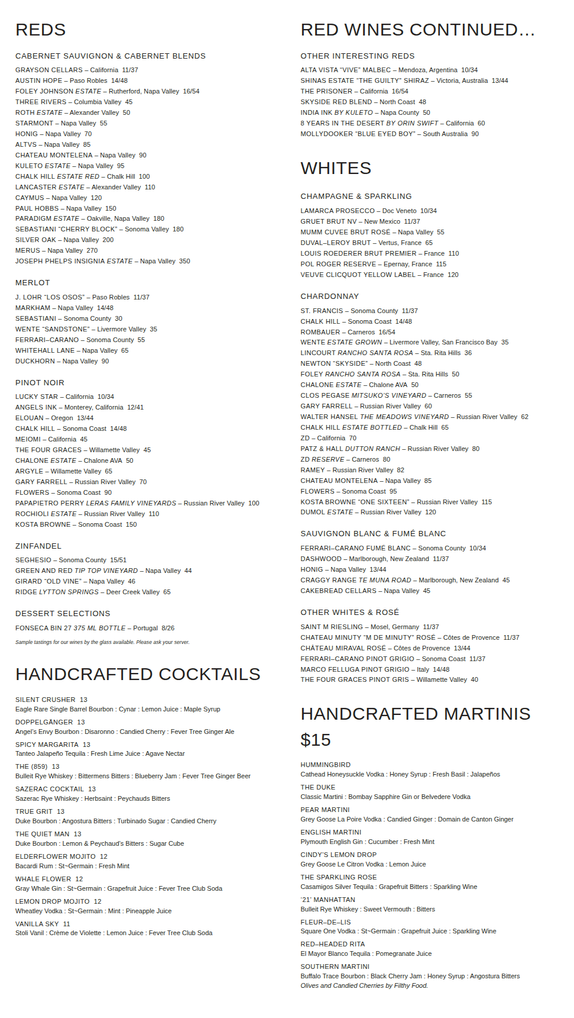Reds
Cabernet Sauvignon & Cabernet Blends
Grayson Cellars – California 11/37
Austin Hope – Paso Robles 14/48
Foley Johnson Estate – Rutherford, Napa Valley 16/54
Three Rivers – Columbia Valley 45
Roth Estate – Alexander Valley 50
Starmont – Napa Valley 55
Honig – Napa Valley 70
Altvs – Napa Valley 85
Chateau Montelena – Napa Valley 90
Kuleto Estate – Napa Valley 95
Chalk Hill Estate Red – Chalk Hill 100
Lancaster Estate – Alexander Valley 110
Caymus – Napa Valley 120
Paul Hobbs – Napa Valley 150
Paradigm Estate – Oakville, Napa Valley 180
Sebastiani “Cherry Block” – Sonoma Valley 180
Silver Oak – Napa Valley 200
Merus – Napa Valley 270
Joseph Phelps Insignia Estate – Napa Valley 350
Merlot
J. Lohr “Los Osos” – Paso Robles 11/37
Markham – Napa Valley 14/48
Sebastiani – Sonoma County 30
Wente “Sandstone” – Livermore Valley 35
Ferrari–Carano – Sonoma County 55
Whitehall Lane – Napa Valley 65
Duckhorn – Napa Valley 90
Pinot Noir
Lucky Star – California 10/34
Angels Ink – Monterey, California 12/41
Elouan – Oregon 13/44
Chalk Hill – Sonoma Coast 14/48
Meiomi – California 45
The Four Graces – Willamette Valley 45
Chalone Estate – Chalone AVA 50
Argyle – Willamette Valley 65
Gary Farrell – Russian River Valley 70
Flowers – Sonoma Coast 90
Papapietro Perry Leras Family Vineyards – Russian River Valley 100
Rochioli Estate – Russian River Valley 110
Kosta Browne – Sonoma Coast 150
Zinfandel
Seghesio – Sonoma County 15/51
Green and Red Tip Top Vineyard – Napa Valley 44
Girard “Old Vine” – Napa Valley 46
Ridge Lytton Springs – Deer Creek Valley 65
Dessert Selections
Fonseca Bin 27 375 ml bottle – Portugal 8/26
Sample tastings for our wines by the glass available. Please ask your server.
Handcrafted Cocktails
Silent Crusher 13 Eagle Rare Single Barrel Bourbon : Cynar : Lemon Juice : Maple Syrup
Doppelgänger 13 Angel’s Envy Bourbon : Disaronno : Candied Cherry : Fever Tree Ginger Ale
Spicy Margarita 13 Tanteo Jalapeño Tequila : Fresh Lime Juice : Agave Nectar
The (859) 13 Bulleit Rye Whiskey : Bittermens Bitters : Blueberry Jam : Fever Tree Ginger Beer
Sazerac Cocktail 13 Sazerac Rye Whiskey : Herbsaint : Peychauds Bitters
True Grit 13 Duke Bourbon : Angostura Bitters : Turbinado Sugar : Candied Cherry
The Quiet Man 13 Duke Bourbon : Lemon & Peychaud’s Bitters : Sugar Cube
Elderflower Mojito 12 Bacardi Rum : St~Germain : Fresh Mint
Whale Flower 12 Gray Whale Gin : St~Germain : Grapefruit Juice : Fever Tree Club Soda
Lemon Drop Mojito 12 Wheatley Vodka : St~Germain : Mint : Pineapple Juice
Vanilla Sky 11 Stoli Vanil : Crème de Violette : Lemon Juice : Fever Tree Club Soda
Red Wines Continued…
Other Interesting Reds
Alta Vista “Vive” Malbec – Mendoza, Argentina 10/34
Shinas Estate “The Guilty” Shiraz – Victoria, Australia 13/44
The Prisoner – California 16/54
Skyside Red Blend – North Coast 48
India Ink by Kuleto – Napa County 50
8 Years in the Desert by Orin Swift – California 60
Mollydooker “Blue Eyed Boy” – South Australia 90
Whites
Champagne & Sparkling
Lamarca Prosecco – Doc Veneto 10/34
Gruet Brut NV – New Mexico 11/37
Mumm Cuvee Brut Rosé – Napa Valley 55
Duval–Leroy Brut – Vertus, France 65
Louis Roederer Brut Premier – France 110
Pol Roger Reserve – Epernay, France 115
Veuve Clicquot Yellow Label – France 120
Chardonnay
St. Francis – Sonoma County 11/37
Chalk Hill – Sonoma Coast 14/48
Rombauer – Carneros 16/54
Wente Estate Grown – Livermore Valley, San Francisco Bay 35
Lincourt Rancho Santa Rosa – Sta. Rita Hills 36
Newton “Skyside” – North Coast 48
Foley Rancho Santa Rosa – Sta. Rita Hills 50
Chalone Estate – Chalone AVA 50
Clos Pegase Mitsuko’s Vineyard – Carneros 55
Gary Farrell – Russian River Valley 60
Walter Hansel The Meadows Vineyard – Russian River Valley 62
Chalk Hill Estate Bottled – Chalk Hill 65
ZD – California 70
Patz & Hall Dutton Ranch – Russian River Valley 80
ZD Reserve – Carneros 80
Ramey – Russian River Valley 82
Chateau Montelena – Napa Valley 85
Flowers – Sonoma Coast 95
Kosta Browne “One Sixteen” – Russian River Valley 115
Dumol Estate – Russian River Valley 120
Sauvignon Blanc & Fumé Blanc
Ferrari–Carano Fumé Blanc – Sonoma County 10/34
Dashwood – Marlborough, New Zealand 11/37
Honig – Napa Valley 13/44
Craggy Range Te Muna Road – Marlborough, New Zealand 45
Cakebread Cellars – Napa Valley 45
Other Whites & Rosé
Saint M Riesling – Mosel, Germany 11/37
Chateau Minuty “M de Minuty” Rosé – Côtes de Provence 11/37
Château Miraval Rosé – Côtes de Provence 13/44
Ferrari–Carano Pinot Grigio – Sonoma Coast 11/37
Marco Felluga Pinot Grigio – Italy 14/48
The Four Graces Pinot Gris – Willamette Valley 40
Handcrafted Martinis $15
Hummingbird Cathead Honeysuckle Vodka : Honey Syrup : Fresh Basil : Jalapeños
The Duke Classic Martini : Bombay Sapphire Gin or Belvedere Vodka
Pear Martini Grey Goose La Poire Vodka : Candied Ginger : Domain de Canton Ginger
English Martini Plymouth English Gin : Cucumber : Fresh Mint
Cindy’s Lemon Drop Grey Goose Le Citron Vodka : Lemon Juice
The Sparkling Rose Casamigos Silver Tequila : Grapefruit Bitters : Sparkling Wine
‘21’ Manhattan Bulleit Rye Whiskey : Sweet Vermouth : Bitters
Fleur–de–Lis Square One Vodka : St~Germain : Grapefruit Juice : Sparkling Wine
Red–Headed Rita El Mayor Blanco Tequila : Pomegranate Juice
Southern Martini Buffalo Trace Bourbon : Black Cherry Jam : Honey Syrup : Angostura Bitters Olives and Candied Cherries by Filthy Food.